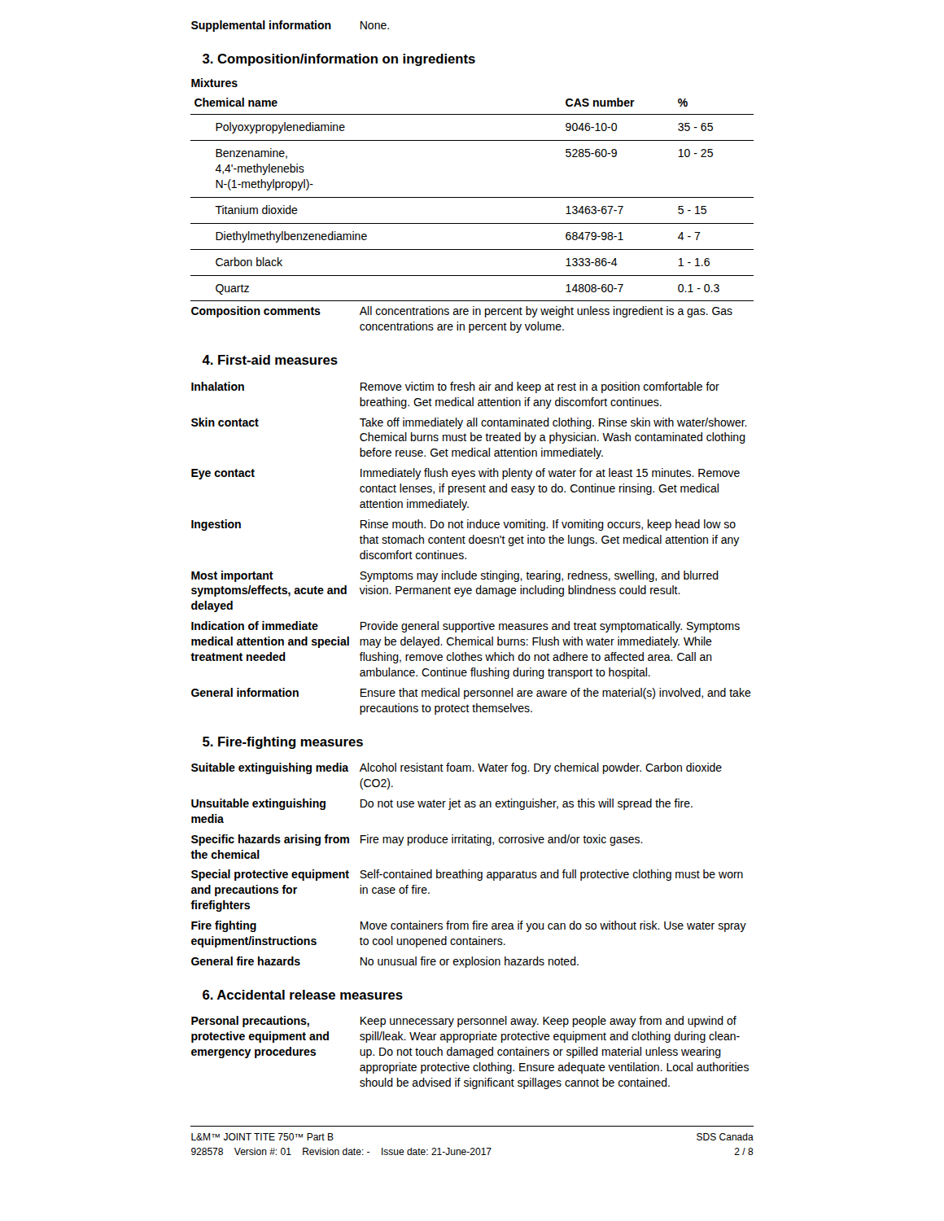| Supplemental information | None. |
3. Composition/information on ingredients
Mixtures
| Chemical name | CAS number | % |
| --- | --- | --- |
| Polyoxypropylenediamine | 9046-10-0 | 35 - 65 |
| Benzenamine, 4,4'-methylenebis N-(1-methylpropyl)- | 5285-60-9 | 10 - 25 |
| Titanium dioxide | 13463-67-7 | 5 - 15 |
| Diethylmethylbenzenediamine | 68479-98-1 | 4 - 7 |
| Carbon black | 1333-86-4 | 1 - 1.6 |
| Quartz | 14808-60-7 | 0.1 - 0.3 |
| Composition comments | All concentrations are in percent by weight unless ingredient is a gas. Gas concentrations are in percent by volume. |
4. First-aid measures
| Inhalation | Remove victim to fresh air and keep at rest in a position comfortable for breathing. Get medical attention if any discomfort continues. |
| Skin contact | Take off immediately all contaminated clothing. Rinse skin with water/shower. Chemical burns must be treated by a physician. Wash contaminated clothing before reuse. Get medical attention immediately. |
| Eye contact | Immediately flush eyes with plenty of water for at least 15 minutes. Remove contact lenses, if present and easy to do. Continue rinsing. Get medical attention immediately. |
| Ingestion | Rinse mouth. Do not induce vomiting. If vomiting occurs, keep head low so that stomach content doesn't get into the lungs. Get medical attention if any discomfort continues. |
| Most important symptoms/effects, acute and delayed | Symptoms may include stinging, tearing, redness, swelling, and blurred vision. Permanent eye damage including blindness could result. |
| Indication of immediate medical attention and special treatment needed | Provide general supportive measures and treat symptomatically. Symptoms may be delayed. Chemical burns: Flush with water immediately. While flushing, remove clothes which do not adhere to affected area. Call an ambulance. Continue flushing during transport to hospital. |
| General information | Ensure that medical personnel are aware of the material(s) involved, and take precautions to protect themselves. |
5. Fire-fighting measures
| Suitable extinguishing media | Alcohol resistant foam. Water fog. Dry chemical powder. Carbon dioxide (CO2). |
| Unsuitable extinguishing media | Do not use water jet as an extinguisher, as this will spread the fire. |
| Specific hazards arising from the chemical | Fire may produce irritating, corrosive and/or toxic gases. |
| Special protective equipment and precautions for firefighters | Self-contained breathing apparatus and full protective clothing must be worn in case of fire. |
| Fire fighting equipment/instructions | Move containers from fire area if you can do so without risk. Use water spray to cool unopened containers. |
| General fire hazards | No unusual fire or explosion hazards noted. |
6. Accidental release measures
| Personal precautions, protective equipment and emergency procedures | Keep unnecessary personnel away. Keep people away from and upwind of spill/leak. Wear appropriate protective equipment and clothing during clean-up. Do not touch damaged containers or spilled material unless wearing appropriate protective clothing. Ensure adequate ventilation. Local authorities should be advised if significant spillages cannot be contained. |
| L&M™ JOINT TITE 750™ Part B | SDS Canada |
| 928578 Version #: 01 Revision date: - Issue date: 21-June-2017 | 2 / 8 |